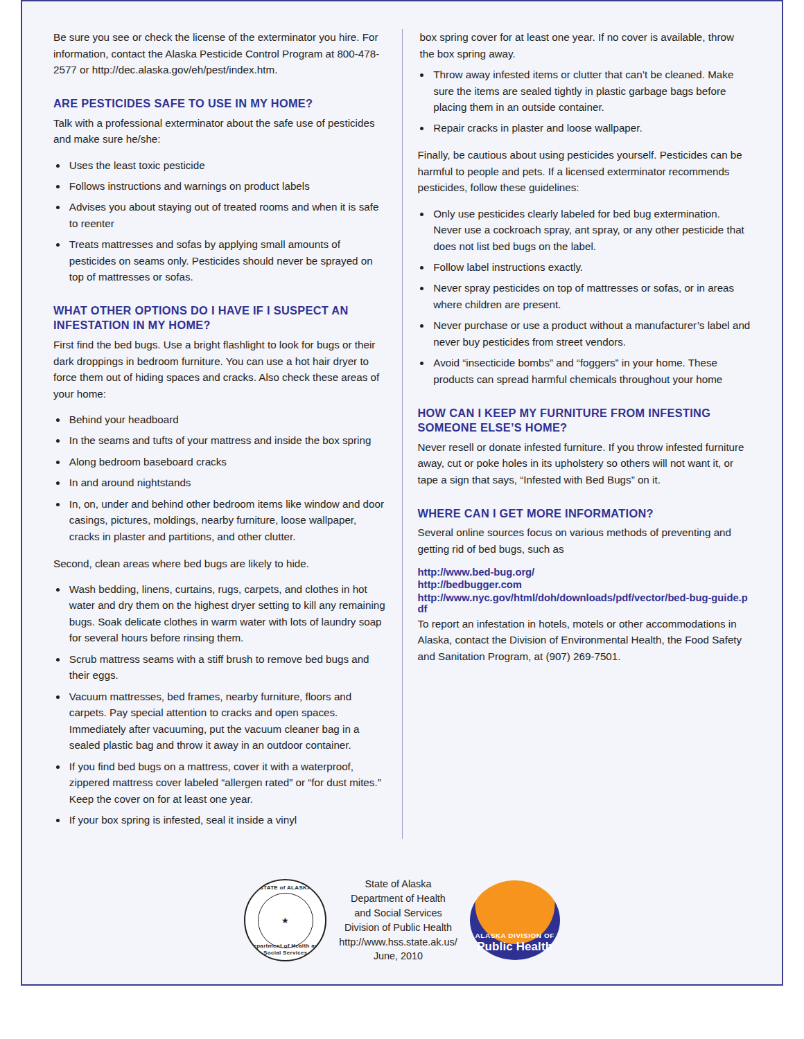Be sure you see or check the license of the exterminator you hire. For information, contact the Alaska Pesticide Control Program at 800-478-2577 or http://dec.alaska.gov/eh/pest/index.htm.
Are pesticides safe to use in my home?
Talk with a professional exterminator about the safe use of pesticides and make sure he/she:
Uses the least toxic pesticide
Follows instructions and warnings on product labels
Advises you about staying out of treated rooms and when it is safe to reenter
Treats mattresses and sofas by applying small amounts of pesticides on seams only. Pesticides should never be sprayed on top of mattresses or sofas.
What other options do I have if I suspect an infestation in my home?
First find the bed bugs. Use a bright flashlight to look for bugs or their dark droppings in bedroom furniture. You can use a hot hair dryer to force them out of hiding spaces and cracks. Also check these areas of your home:
Behind your headboard
In the seams and tufts of your mattress and inside the box spring
Along bedroom baseboard cracks
In and around nightstands
In, on, under and behind other bedroom items like window and door casings, pictures, moldings, nearby furniture, loose wallpaper, cracks in plaster and partitions, and other clutter.
Second, clean areas where bed bugs are likely to hide.
Wash bedding, linens, curtains, rugs, carpets, and clothes in hot water and dry them on the highest dryer setting to kill any remaining bugs. Soak delicate clothes in warm water with lots of laundry soap for several hours before rinsing them.
Scrub mattress seams with a stiff brush to remove bed bugs and their eggs.
Vacuum mattresses, bed frames, nearby furniture, floors and carpets. Pay special attention to cracks and open spaces. Immediately after vacuuming, put the vacuum cleaner bag in a sealed plastic bag and throw it away in an outdoor container.
If you find bed bugs on a mattress, cover it with a waterproof, zippered mattress cover labeled “allergen rated” or “for dust mites.” Keep the cover on for at least one year.
If your box spring is infested, seal it inside a vinyl
box spring cover for at least one year. If no cover is available, throw the box spring away.
Throw away infested items or clutter that can’t be cleaned. Make sure the items are sealed tightly in plastic garbage bags before placing them in an outside container.
Repair cracks in plaster and loose wallpaper.
Finally, be cautious about using pesticides yourself. Pesticides can be harmful to people and pets. If a licensed exterminator recommends pesticides, follow these guidelines:
Only use pesticides clearly labeled for bed bug extermination. Never use a cockroach spray, ant spray, or any other pesticide that does not list bed bugs on the label.
Follow label instructions exactly.
Never spray pesticides on top of mattresses or sofas, or in areas where children are present.
Never purchase or use a product without a manufacturer’s label and never buy pesticides from street vendors.
Avoid “insecticide bombs” and “foggers” in your home. These products can spread harmful chemicals throughout your home
How can I keep my furniture from infesting someone else’s home?
Never resell or donate infested furniture. If you throw infested furniture away, cut or poke holes in its upholstery so others will not want it, or tape a sign that says, “Infested with Bed Bugs” on it.
Where can I get more information?
Several online sources focus on various methods of preventing and getting rid of bed bugs, such as
http://www.bed-bug.org/ http://bedbugger.com http://www.nyc.gov/html/doh/downloads/pdf/vector/bed-bug-guide.pdf
To report an infestation in hotels, motels or other accommodations in Alaska, contact the Division of Environmental Health, the Food Safety and Sanitation Program, at (907) 269-7501.
STATE of ALASKA
★
Department of Health and Social Services
State of Alaska
Department of Health
and Social Services
Division of Public Health
http://www.hss.state.ak.us/
June, 2010
Alaska Division of
Public Health